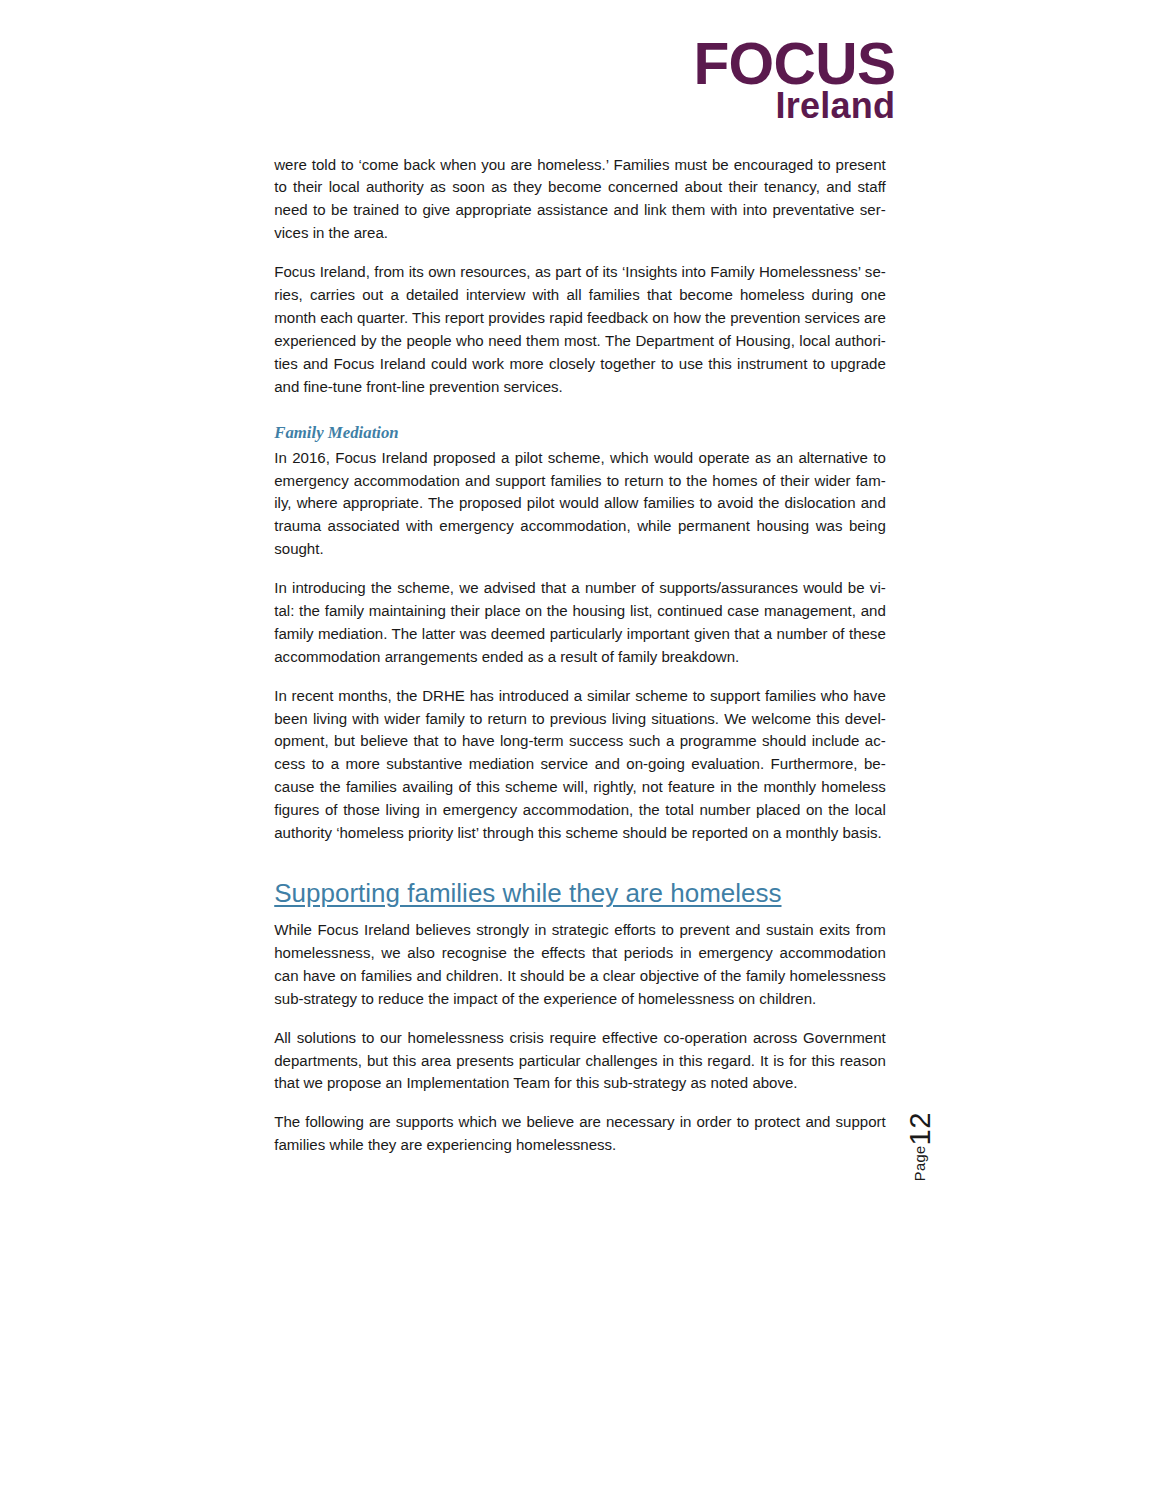FOCUS
Ireland
were told to ‘come back when you are homeless.’ Families must be encouraged to present to their local authority as soon as they become concerned about their tenancy, and staff need to be trained to give appropriate assistance and link them with into preventative services in the area.
Focus Ireland, from its own resources, as part of its ‘Insights into Family Homelessness’ series, carries out a detailed interview with all families that become homeless during one month each quarter. This report provides rapid feedback on how the prevention services are experienced by the people who need them most. The Department of Housing, local authorities and Focus Ireland could work more closely together to use this instrument to upgrade and fine-tune front-line prevention services.
Family Mediation
In 2016, Focus Ireland proposed a pilot scheme, which would operate as an alternative to emergency accommodation and support families to return to the homes of their wider family, where appropriate. The proposed pilot would allow families to avoid the dislocation and trauma associated with emergency accommodation, while permanent housing was being sought.
In introducing the scheme, we advised that a number of supports/assurances would be vital: the family maintaining their place on the housing list, continued case management, and family mediation. The latter was deemed particularly important given that a number of these accommodation arrangements ended as a result of family breakdown.
In recent months, the DRHE has introduced a similar scheme to support families who have been living with wider family to return to previous living situations. We welcome this development, but believe that to have long-term success such a programme should include access to a more substantive mediation service and on-going evaluation. Furthermore, because the families availing of this scheme will, rightly, not feature in the monthly homeless figures of those living in emergency accommodation, the total number placed on the local authority ‘homeless priority list’ through this scheme should be reported on a monthly basis.
Supporting families while they are homeless
While Focus Ireland believes strongly in strategic efforts to prevent and sustain exits from homelessness, we also recognise the effects that periods in emergency accommodation can have on families and children. It should be a clear objective of the family homelessness sub-strategy to reduce the impact of the experience of homelessness on children.
All solutions to our homelessness crisis require effective co-operation across Government departments, but this area presents particular challenges in this regard. It is for this reason that we propose an Implementation Team for this sub-strategy as noted above.
The following are supports which we believe are necessary in order to protect and support families while they are experiencing homelessness.
Page12